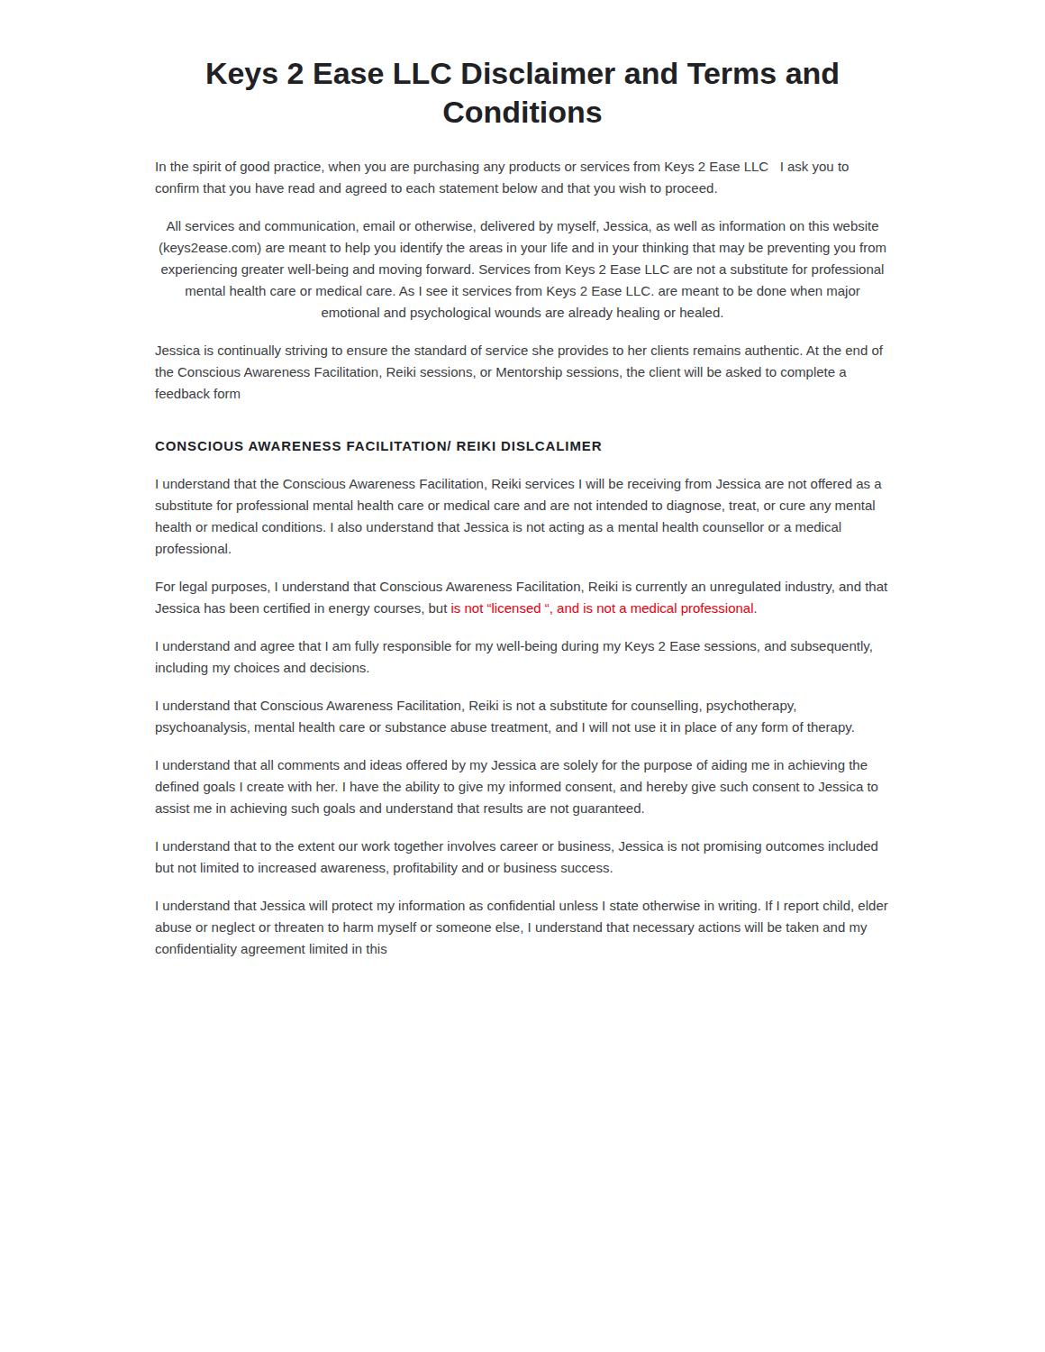Keys 2 Ease LLC Disclaimer and Terms and Conditions
In the spirit of good practice, when you are purchasing any products or services from Keys 2 Ease LLC I ask you to confirm that you have read and agreed to each statement below and that you wish to proceed.
All services and communication, email or otherwise, delivered by myself, Jessica, as well as information on this website (keys2ease.com) are meant to help you identify the areas in your life and in your thinking that may be preventing you from experiencing greater well-being and moving forward. Services from Keys 2 Ease LLC are not a substitute for professional mental health care or medical care. As I see it services from Keys 2 Ease LLC. are meant to be done when major emotional and psychological wounds are already healing or healed.
Jessica is continually striving to ensure the standard of service she provides to her clients remains authentic. At the end of the Conscious Awareness Facilitation, Reiki sessions, or Mentorship sessions, the client will be asked to complete a feedback form
CONSCIOUS AWARENESS FACILITATION/ REIKI DISLCALIMER
I understand that the Conscious Awareness Facilitation, Reiki services I will be receiving from Jessica are not offered as a substitute for professional mental health care or medical care and are not intended to diagnose, treat, or cure any mental health or medical conditions. I also understand that Jessica is not acting as a mental health counsellor or a medical professional.
For legal purposes, I understand that Conscious Awareness Facilitation, Reiki is currently an unregulated industry, and that Jessica has been certified in energy courses, but is not “licensed “, and is not a medical professional.
I understand and agree that I am fully responsible for my well-being during my Keys 2 Ease sessions, and subsequently, including my choices and decisions.
I understand that Conscious Awareness Facilitation, Reiki is not a substitute for counselling, psychotherapy, psychoanalysis, mental health care or substance abuse treatment, and I will not use it in place of any form of therapy.
I understand that all comments and ideas offered by my Jessica are solely for the purpose of aiding me in achieving the defined goals I create with her. I have the ability to give my informed consent, and hereby give such consent to Jessica to assist me in achieving such goals and understand that results are not guaranteed.
I understand that to the extent our work together involves career or business, Jessica is not promising outcomes included but not limited to increased awareness, profitability and or business success.
I understand that Jessica will protect my information as confidential unless I state otherwise in writing. If I report child, elder abuse or neglect or threaten to harm myself or someone else, I understand that necessary actions will be taken and my confidentiality agreement limited in this